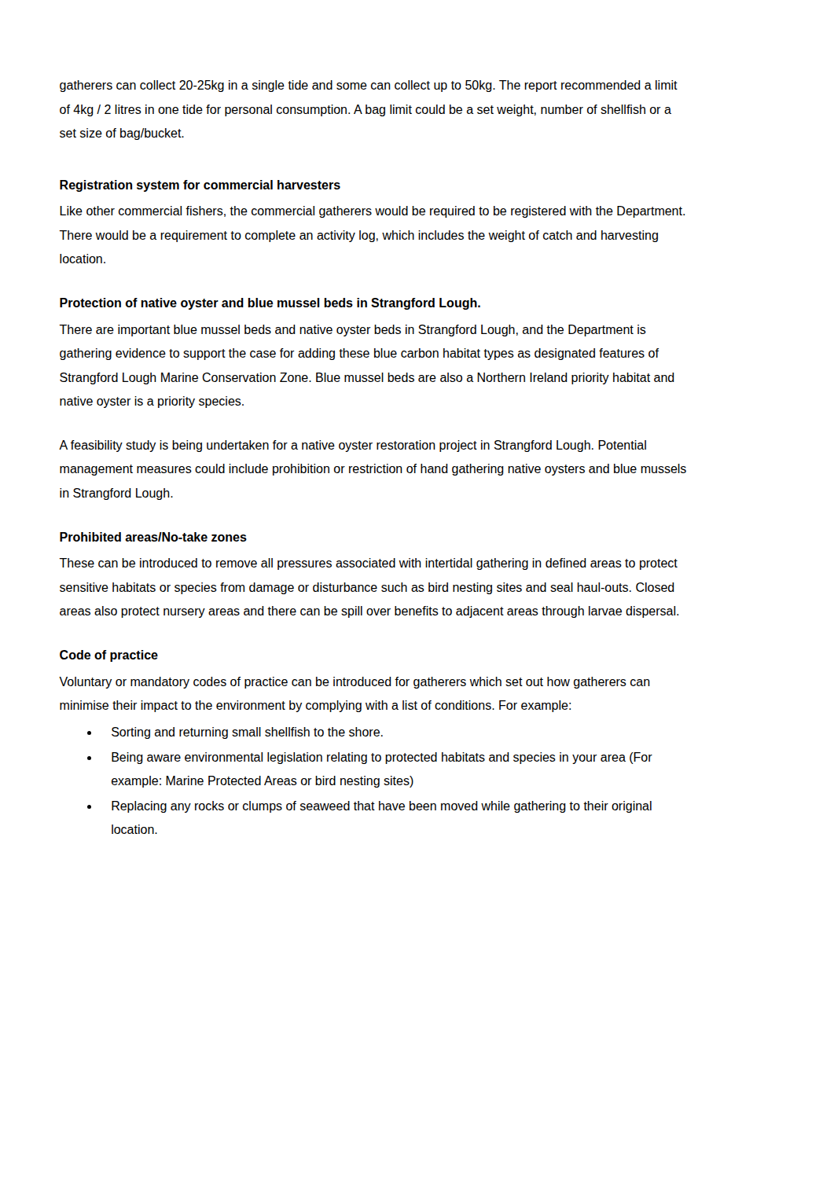gatherers can collect 20-25kg in a single tide and some can collect up to 50kg. The report recommended a limit of 4kg / 2 litres in one tide for personal consumption. A bag limit could be a set weight, number of shellfish or a set size of bag/bucket.
Registration system for commercial harvesters
Like other commercial fishers, the commercial gatherers would be required to be registered with the Department. There would be a requirement to complete an activity log, which includes the weight of catch and harvesting location.
Protection of native oyster and blue mussel beds in Strangford Lough.
There are important blue mussel beds and native oyster beds in Strangford Lough, and the Department is gathering evidence to support the case for adding these blue carbon habitat types as designated features of Strangford Lough Marine Conservation Zone. Blue mussel beds are also a Northern Ireland priority habitat and native oyster is a priority species.
A feasibility study is being undertaken for a native oyster restoration project in Strangford Lough. Potential management measures could include prohibition or restriction of hand gathering native oysters and blue mussels in Strangford Lough.
Prohibited areas/No-take zones
These can be introduced to remove all pressures associated with intertidal gathering in defined areas to protect sensitive habitats or species from damage or disturbance such as bird nesting sites and seal haul-outs. Closed areas also protect nursery areas and there can be spill over benefits to adjacent areas through larvae dispersal.
Code of practice
Voluntary or mandatory codes of practice can be introduced for gatherers which set out how gatherers can minimise their impact to the environment by complying with a list of conditions. For example:
Sorting and returning small shellfish to the shore.
Being aware environmental legislation relating to protected habitats and species in your area (For example: Marine Protected Areas or bird nesting sites)
Replacing any rocks or clumps of seaweed that have been moved while gathering to their original location.